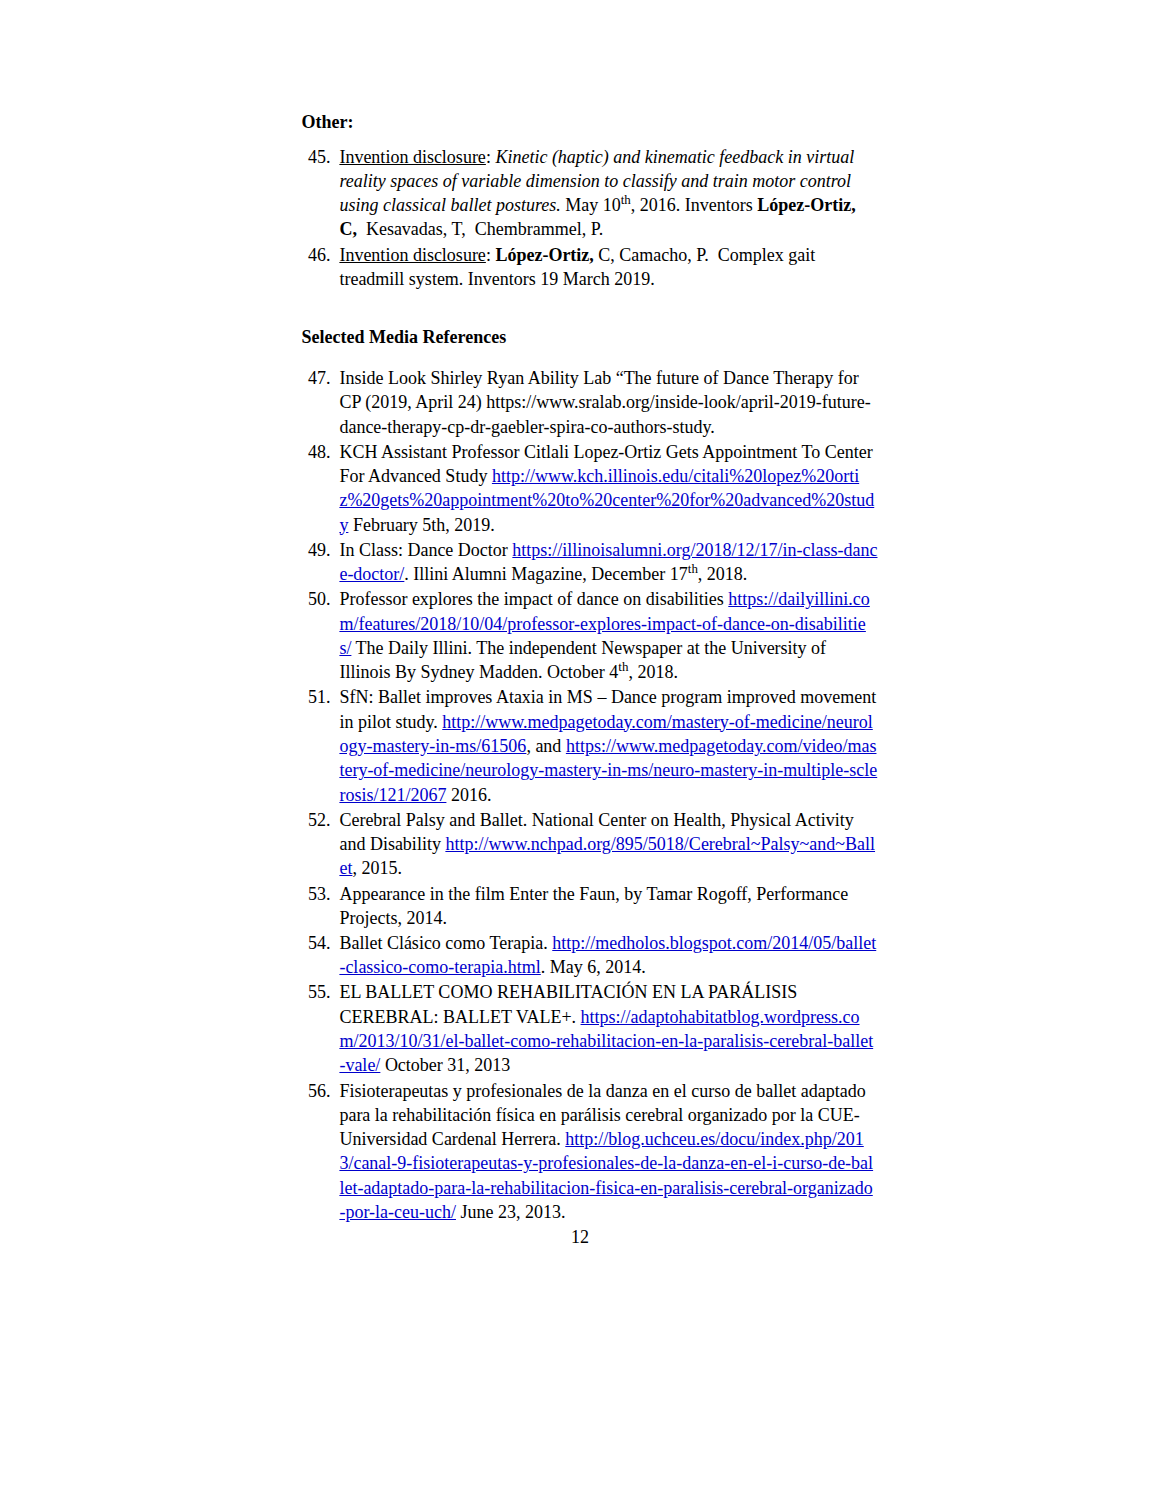Other:
45. Invention disclosure: Kinetic (haptic) and kinematic feedback in virtual reality spaces of variable dimension to classify and train motor control using classical ballet postures. May 10th, 2016. Inventors López-Ortiz, C, Kesavadas, T, Chembrammel, P.
46. Invention disclosure: López-Ortiz, C, Camacho, P. Complex gait treadmill system. Inventors 19 March 2019.
Selected Media References
47. Inside Look Shirley Ryan Ability Lab “The future of Dance Therapy for CP (2019, April 24) https://www.sralab.org/inside-look/april-2019-future-dance-therapy-cp-dr-gaebler-spira-co-authors-study.
48. KCH Assistant Professor Citlali Lopez-Ortiz Gets Appointment To Center For Advanced Study http://www.kch.illinois.edu/citali%20lopez%20ortiz%20gets%20appointment%20to%20center%20for%20advanced%20study February 5th, 2019.
49. In Class: Dance Doctor https://illinoisalumni.org/2018/12/17/in-class-dance-doctor/. Illini Alumni Magazine, December 17th, 2018.
50. Professor explores the impact of dance on disabilities https://dailyillini.com/features/2018/10/04/professor-explores-impact-of-dance-on-disabilities/ The Daily Illini. The independent Newspaper at the University of Illinois By Sydney Madden. October 4th, 2018.
51. SfN: Ballet improves Ataxia in MS – Dance program improved movement in pilot study. http://www.medpagetoday.com/mastery-of-medicine/neurology-mastery-in-ms/61506, and https://www.medpagetoday.com/video/mastery-of-medicine/neurology-mastery-in-ms/neuro-mastery-in-multiple-sclerosis/121/2067 2016.
52. Cerebral Palsy and Ballet. National Center on Health, Physical Activity and Disability http://www.nchpad.org/895/5018/Cerebral~Palsy~and~Ballet, 2015.
53. Appearance in the film Enter the Faun, by Tamar Rogoff, Performance Projects, 2014.
54. Ballet Clásico como Terapia. http://medholos.blogspot.com/2014/05/ballet-classico-como-terapia.html. May 6, 2014.
55. EL BALLET COMO REHABILITACIÓN EN LA PARÁLISIS CEREBRAL: BALLET VALE+. https://adaptohabitatblog.wordpress.com/2013/10/31/el-ballet-como-rehabilitacion-en-la-paralisis-cerebral-ballet-vale/ October 31, 2013
56. Fisioterapeutas y profesionales de la danza en el curso de ballet adaptado para la rehabilitación física en parálisis cerebral organizado por la CUE- Universidad Cardenal Herrera. http://blog.uchceu.es/docu/index.php/2013/canal-9-fisioterapeutas-y-profesionales-de-la-danza-en-el-i-curso-de-ballet-adaptado-para-la-rehabilitacion-fisica-en-paralisis-cerebral-organizado-por-la-ceu-uch/ June 23, 2013.
12